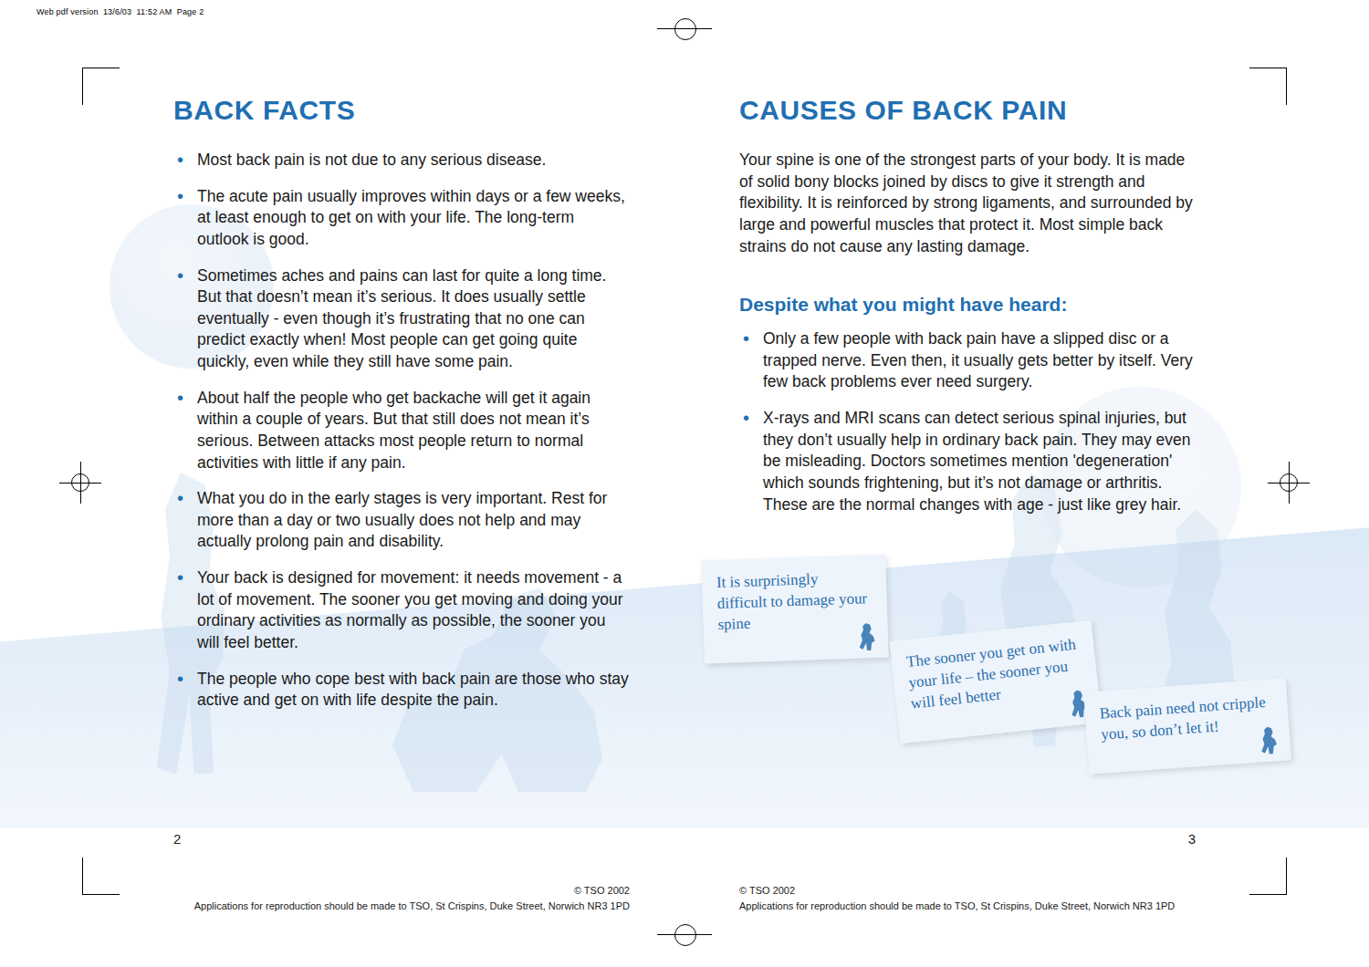Web pdf version 13/6/03 11:52 AM Page 2
Back Facts
Most back pain is not due to any serious disease.
The acute pain usually improves within days or a few weeks, at least enough to get on with your life. The long-term outlook is good.
Sometimes aches and pains can last for quite a long time. But that doesn’t mean it’s serious. It does usually settle eventually - even though it’s frustrating that no one can predict exactly when! Most people can get going quite quickly, even while they still have some pain.
About half the people who get backache will get it again within a couple of years. But that still does not mean it’s serious. Between attacks most people return to normal activities with little if any pain.
What you do in the early stages is very important. Rest for more than a day or two usually does not help and may actually prolong pain and disability.
Your back is designed for movement: it needs movement - a lot of movement. The sooner you get moving and doing your ordinary activities as normally as possible, the sooner you will feel better.
The people who cope best with back pain are those who stay active and get on with life despite the pain.
2
Causes of Back Pain
Your spine is one of the strongest parts of your body. It is made of solid bony blocks joined by discs to give it strength and flexibility. It is reinforced by strong ligaments, and surrounded by large and powerful muscles that protect it. Most simple back strains do not cause any lasting damage.
Despite what you might have heard:
Only a few people with back pain have a slipped disc or a trapped nerve. Even then, it usually gets better by itself. Very few back problems ever need surgery.
X-rays and MRI scans can detect serious spinal injuries, but they don’t usually help in ordinary back pain. They may even be misleading. Doctors sometimes mention 'degeneration' which sounds frightening, but it’s not damage or arthritis. These are the normal changes with age - just like grey hair.
It is surprisingly difficult to damage your spine
The sooner you get on with your life – the sooner you will feel better
Back pain need not cripple you, so don’t let it!
3
© TSO 2002 Applications for reproduction should be made to TSO, St Crispins, Duke Street, Norwich NR3 1PD
© TSO 2002 Applications for reproduction should be made to TSO, St Crispins, Duke Street, Norwich NR3 1PD